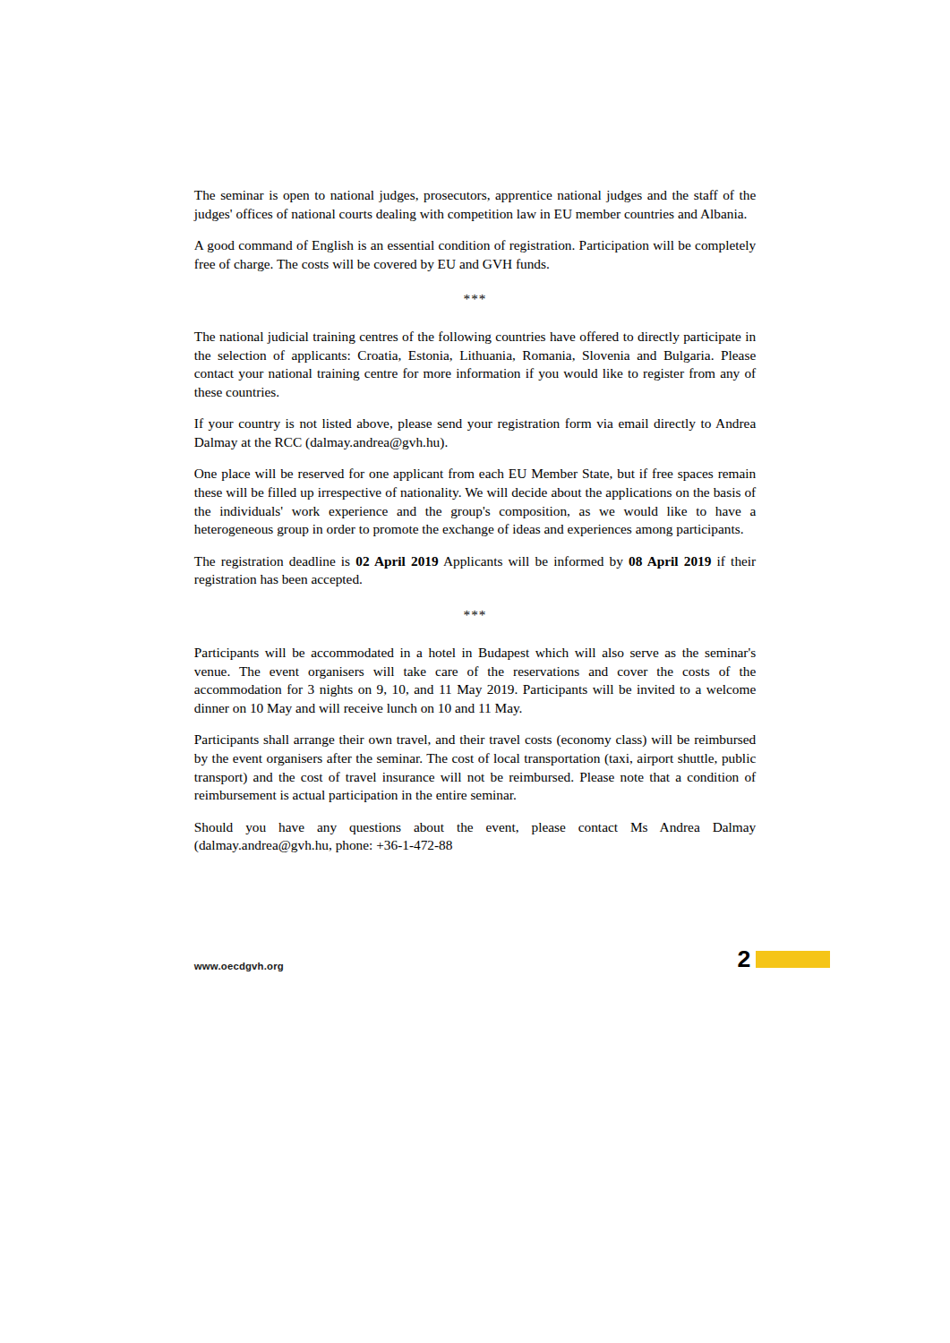The seminar is open to national judges, prosecutors, apprentice national judges and the staff of the judges' offices of national courts dealing with competition law in EU member countries and Albania.
A good command of English is an essential condition of registration. Participation will be completely free of charge. The costs will be covered by EU and GVH funds.
***
The national judicial training centres of the following countries have offered to directly participate in the selection of applicants: Croatia, Estonia, Lithuania, Romania, Slovenia and Bulgaria. Please contact your national training centre for more information if you would like to register from any of these countries.
If your country is not listed above, please send your registration form via email directly to Andrea Dalmay at the RCC (dalmay.andrea@gvh.hu).
One place will be reserved for one applicant from each EU Member State, but if free spaces remain these will be filled up irrespective of nationality. We will decide about the applications on the basis of the individuals' work experience and the group's composition, as we would like to have a heterogeneous group in order to promote the exchange of ideas and experiences among participants.
The registration deadline is 02 April 2019 Applicants will be informed by 08 April 2019 if their registration has been accepted.
***
Participants will be accommodated in a hotel in Budapest which will also serve as the seminar's venue. The event organisers will take care of the reservations and cover the costs of the accommodation for 3 nights on 9, 10, and 11 May 2019. Participants will be invited to a welcome dinner on 10 May and will receive lunch on 10 and 11 May.
Participants shall arrange their own travel, and their travel costs (economy class) will be reimbursed by the event organisers after the seminar. The cost of local transportation (taxi, airport shuttle, public transport) and the cost of travel insurance will not be reimbursed. Please note that a condition of reimbursement is actual participation in the entire seminar.
Should you have any questions about the event, please contact Ms Andrea Dalmay (dalmay.andrea@gvh.hu, phone: +36-1-472-88
www.oecdgvh.org
2